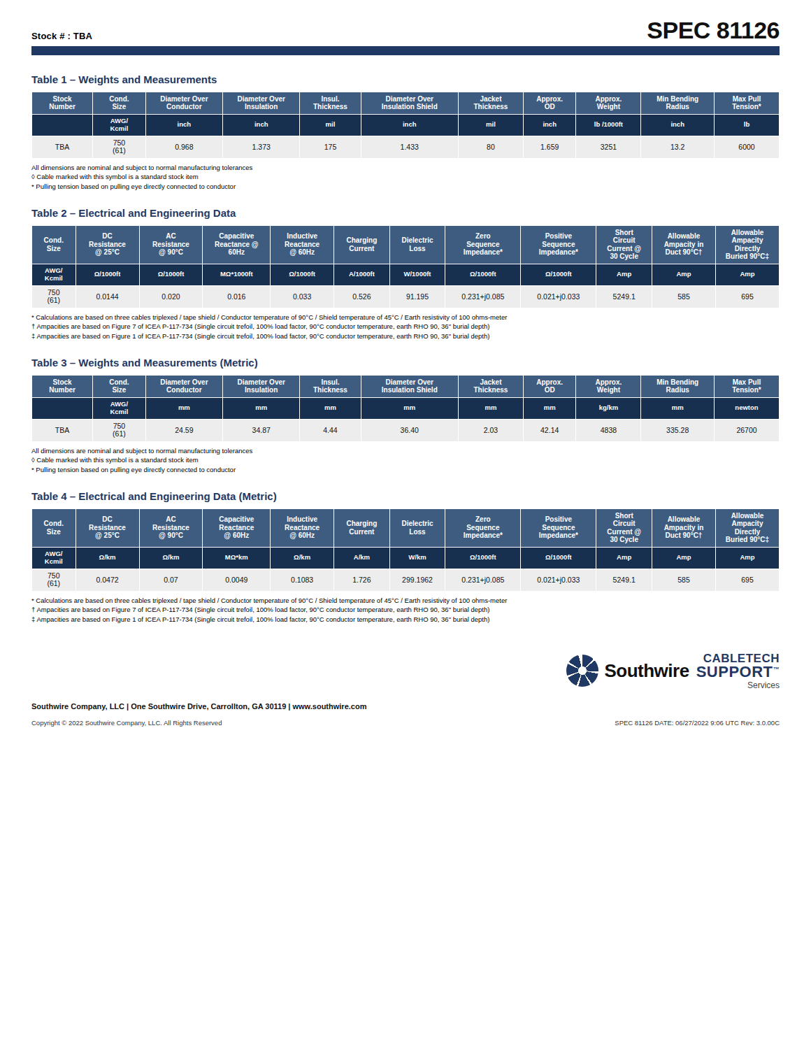Stock # : TBA
SPEC 81126
Table 1 – Weights and Measurements
| Stock Number | Cond. Size | Diameter Over Conductor | Diameter Over Insulation | Insul. Thickness | Diameter Over Insulation Shield | Jacket Thickness | Approx. OD | Approx. Weight | Min Bending Radius | Max Pull Tension* |
| --- | --- | --- | --- | --- | --- | --- | --- | --- | --- | --- |
| | AWG/ Kcmil | inch | inch | mil | inch | mil | inch | lb /1000ft | inch | lb |
| TBA | 750 (61) | 0.968 | 1.373 | 175 | 1.433 | 80 | 1.659 | 3251 | 13.2 | 6000 |
All dimensions are nominal and subject to normal manufacturing tolerances
◊ Cable marked with this symbol is a standard stock item
* Pulling tension based on pulling eye directly connected to conductor
Table 2 – Electrical and Engineering Data
| Cond. Size | DC Resistance @ 25°C | AC Resistance @ 90°C | Capacitive Reactance @ 60Hz | Inductive Reactance @ 60Hz | Charging Current | Dielectric Loss | Zero Sequence Impedance* | Positive Sequence Impedance* | Short Circuit Current @ 30 Cycle | Allowable Ampacity in Duct 90°C† | Allowable Ampacity Directly Buried 90°C‡ |
| --- | --- | --- | --- | --- | --- | --- | --- | --- | --- | --- | --- |
| AWG/ Kcmil | Ω/1000ft | Ω/1000ft | MΩ*1000ft | Ω/1000ft | A/1000ft | W/1000ft | Ω/1000ft | Ω/1000ft | Amp | Amp | Amp |
| 750 (61) | 0.0144 | 0.020 | 0.016 | 0.033 | 0.526 | 91.195 | 0.231+j0.085 | 0.021+j0.033 | 5249.1 | 585 | 695 |
* Calculations are based on three cables triplexed / tape shield / Conductor temperature of 90°C / Shield temperature of 45°C / Earth resistivity of 100 ohms-meter
† Ampacities are based on Figure 7 of ICEA P-117-734 (Single circuit trefoil, 100% load factor, 90°C conductor temperature, earth RHO 90, 36" burial depth)
‡ Ampacities are based on Figure 1 of ICEA P-117-734 (Single circuit trefoil, 100% load factor, 90°C conductor temperature, earth RHO 90, 36" burial depth)
Table 3 – Weights and Measurements (Metric)
| Stock Number | Cond. Size | Diameter Over Conductor | Diameter Over Insulation | Insul. Thickness | Diameter Over Insulation Shield | Jacket Thickness | Approx. OD | Approx. Weight | Min Bending Radius | Max Pull Tension* |
| --- | --- | --- | --- | --- | --- | --- | --- | --- | --- | --- |
| | AWG/ Kcmil | mm | mm | mm | mm | mm | mm | kg/km | mm | newton |
| TBA | 750 (61) | 24.59 | 34.87 | 4.44 | 36.40 | 2.03 | 42.14 | 4838 | 335.28 | 26700 |
All dimensions are nominal and subject to normal manufacturing tolerances
◊ Cable marked with this symbol is a standard stock item
* Pulling tension based on pulling eye directly connected to conductor
Table 4 – Electrical and Engineering Data (Metric)
| Cond. Size | DC Resistance @ 25°C | AC Resistance @ 90°C | Capacitive Reactance @ 60Hz | Inductive Reactance @ 60Hz | Charging Current | Dielectric Loss | Zero Sequence Impedance* | Positive Sequence Impedance* | Short Circuit Current @ 30 Cycle | Allowable Ampacity in Duct 90°C† | Allowable Ampacity Directly Buried 90°C‡ |
| --- | --- | --- | --- | --- | --- | --- | --- | --- | --- | --- | --- |
| AWG/ Kcmil | Ω/km | Ω/km | MΩ*km | Ω/km | A/km | W/km | Ω/1000ft | Ω/1000ft | Amp | Amp | Amp |
| 750 (61) | 0.0472 | 0.07 | 0.0049 | 0.1083 | 1.726 | 299.1962 | 0.231+j0.085 | 0.021+j0.033 | 5249.1 | 585 | 695 |
* Calculations are based on three cables triplexed / tape shield / Conductor temperature of 90°C / Shield temperature of 45°C / Earth resistivity of 100 ohms-meter
† Ampacities are based on Figure 7 of ICEA P-117-734 (Single circuit trefoil, 100% load factor, 90°C conductor temperature, earth RHO 90, 36" burial depth)
‡ Ampacities are based on Figure 1 of ICEA P-117-734 (Single circuit trefoil, 100% load factor, 90°C conductor temperature, earth RHO 90, 36" burial depth)
Southwire
CABLETECH
SUPPORT™
Services
Southwire Company, LLC | One Southwire Drive, Carrollton, GA 30119 | www.southwire.com
Copyright © 2022 Southwire Company, LLC. All Rights Reserved
SPEC 81126 DATE: 06/27/2022 9:06 UTC Rev: 3.0.00C